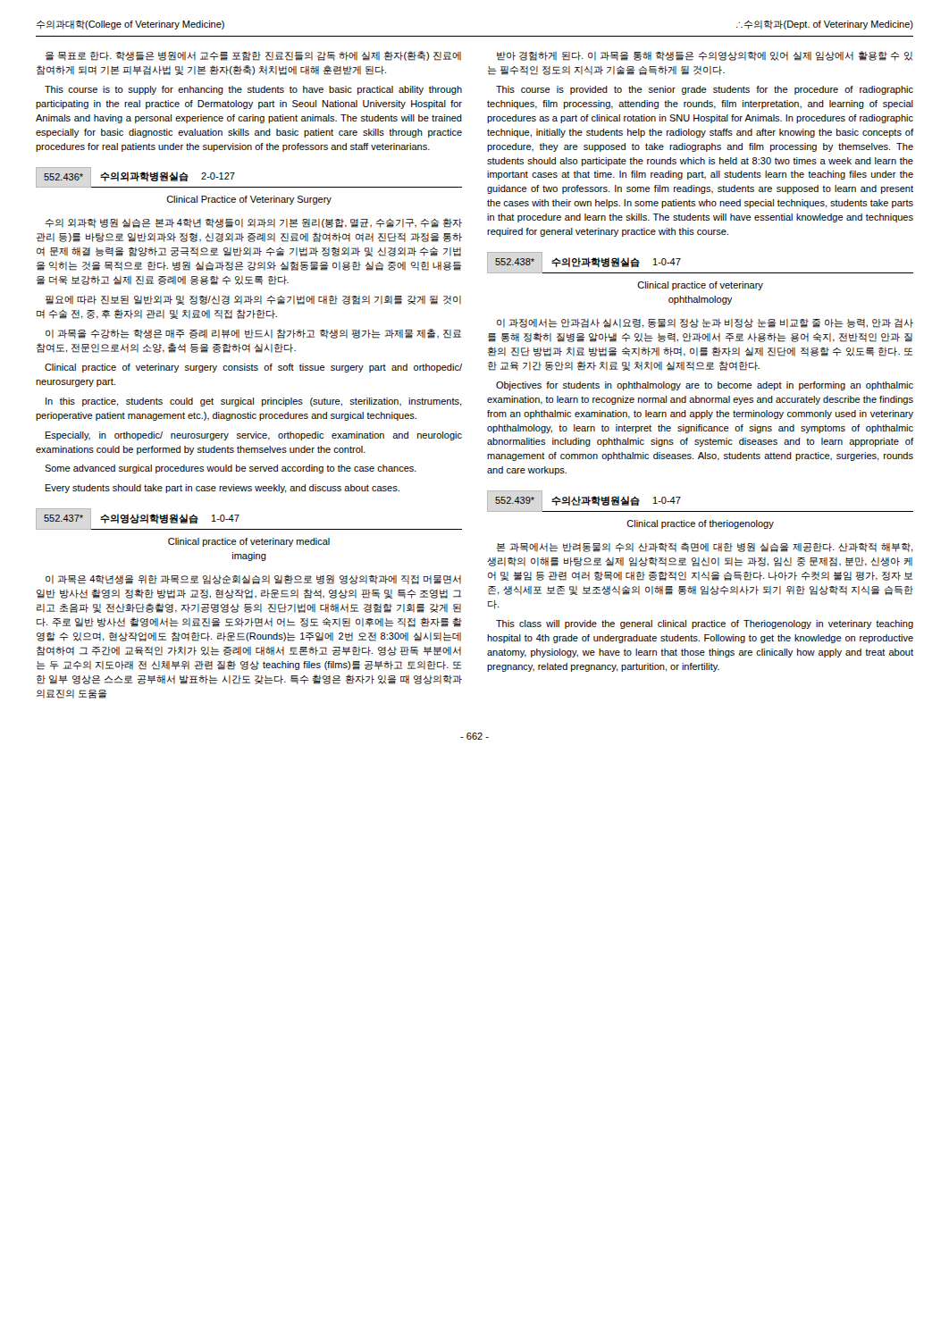수의과대학(College of Veterinary Medicine)
∴수의학과(Dept. of Veterinary Medicine)
을 목표로 한다. 학생들은 병원에서 교수를 포함한 진료진들의 감독 하에 실제 환자(환축) 진료에 참여하게 되며 기본 피부검사법 및 기본 환자(환축) 처치법에 대해 훈련받게 된다.
This course is to supply for enhancing the students to have basic practical ability through participating in the real practice of Dermatology part in Seoul National University Hospital for Animals and having a personal experience of caring patient animals. The students will be trained especially for basic diagnostic evaluation skills and basic patient care skills through practice procedures for real patients under the supervision of the professors and staff veterinarians.
552.436*
수의외과학병원실습 2-0-127
Clinical Practice of Veterinary Surgery
수의 외과학 병원 실습은 본과 4학년 학생들이 외과의 기본 원리(봉합, 멸균, 수술기구, 수술 환자 관리 등)를 바탕으로 일반외과와 정형, 신경외과 증례의 진료에 참여하여 여러 진단적 과정을 통하여 문제 해결 능력을 함양하고 궁극적으로 일반외과 수술 기법과 정형외과 및 신경외과 수술 기법을 익히는 것을 목적으로 한다. 병원 실습과정은 강의와 실험동물을 이용한 실습 중에 익힌 내용들을 더욱 보강하고 실제 진료 증례에 응용할 수 있도록 한다.
필요에 따라 진보된 일반외과 및 정형/신경 외과의 수술기법에 대한 경험의 기회를 갖게 될 것이며 수술 전, 중, 후 환자의 관리 및 치료에 직접 참가한다.
이 과목을 수강하는 학생은 매주 증례 리뷰에 반드시 참가하고 학생의 평가는 과제물 제출, 진료 참여도, 전문인으로서의 소양, 출석 등을 종합하여 실시한다.
Clinical practice of veterinary surgery consists of soft tissue surgery part and orthopedic/ neurosurgery part.
In this practice, students could get surgical principles (suture, sterilization, instruments, perioperative patient management etc.), diagnostic procedures and surgical techniques.
Especially, in orthopedic/ neurosurgery service, orthopedic examination and neurologic examinations could be performed by students themselves under the control.
Some advanced surgical procedures would be served according to the case chances.
Every students should take part in case reviews weekly, and discuss about cases.
552.437*
수의영상의학병원실습 1-0-47
Clinical practice of veterinary medical
imaging
이 과목은 4학년생을 위한 과목으로 임상순회실습의 일환으로 병원 영상의학과에 직접 머물면서 일반 방사선 촬영의 정확한 방법과 교정, 현상작업, 라운드의 참석, 영상의 판독 및 특수 조영법 그리고 초음파 및 전산화단층촬영, 자기공명영상 등의 진단기법에 대해서도 경험할 기회를 갖게 된다. 주로 일반 방사선 촬영에서는 의료진을 도와가면서 어느 정도 숙지된 이후에는 직접 환자를 촬영할 수 있으며, 현상작업에도 참여한다. 라운드(Rounds)는 1주일에 2번 오전 8:30에 실시되는데 참여하여 그 주간에 교육적인 가치가 있는 증례에 대해서 토론하고 공부한다. 영상 판독 부분에서는 두 교수의 지도아래 전 신체부위 관련 질환 영상 teaching files (films)를 공부하고 토의한다. 또한 일부 영상은 스스로 공부해서 발표하는 시간도 갖는다. 특수 촬영은 환자가 있을 때 영상의학과 의료진의 도움을
받아 경험하게 된다. 이 과목을 통해 학생들은 수의영상의학에 있어 실제 임상에서 활용할 수 있는 필수적인 정도의 지식과 기술을 습득하게 될 것이다.
This course is provided to the senior grade students for the procedure of radiographic techniques, film processing, attending the rounds, film interpretation, and learning of special procedures as a part of clinical rotation in SNU Hospital for Animals. In procedures of radiographic technique, initially the students help the radiology staffs and after knowing the basic concepts of procedure, they are supposed to take radiographs and film processing by themselves. The students should also participate the rounds which is held at 8:30 two times a week and learn the important cases at that time. In film reading part, all students learn the teaching files under the guidance of two professors. In some film readings, students are supposed to learn and present the cases with their own helps. In some patients who need special techniques, students take parts in that procedure and learn the skills. The students will have essential knowledge and techniques required for general veterinary practice with this course.
552.438*
수의안과학병원실습 1-0-47
Clinical practice of veterinary
ophthalmology
이 과정에서는 안과검사 실시요령, 동물의 정상 눈과 비정상 눈을 비교할 줄 아는 능력, 안과 검사를 통해 정확히 질병을 알아낼 수 있는 능력, 안과에서 주로 사용하는 용어 숙지, 전반적인 안과 질환의 진단 방법과 치료 방법을 숙지하게 하며, 이를 환자의 실제 진단에 적용할 수 있도록 한다. 또한 교육 기간 동안의 환자 치료 및 처치에 실제적으로 참여한다.
Objectives for students in ophthalmology are to become adept in performing an ophthalmic examination, to learn to recognize normal and abnormal eyes and accurately describe the findings from an ophthalmic examination, to learn and apply the terminology commonly used in veterinary ophthalmology, to learn to interpret the significance of signs and symptoms of ophthalmic abnormalities including ophthalmic signs of systemic diseases and to learn appropriate of management of common ophthalmic diseases. Also, students attend practice, surgeries, rounds and care workups.
552.439*
수의산과학병원실습 1-0-47
Clinical practice of theriogenology
본 과목에서는 반려동물의 수의 산과학적 측면에 대한 병원 실습을 제공한다. 산과학적 해부학, 생리학의 이해를 바탕으로 실제 임상학적으로 임신이 되는 과정, 임신 중 문제점, 분만, 신생아 케어 및 불임 등 관련 여러 항목에 대한 종합적인 지식을 습득한다. 나아가 수컷의 불임 평가, 정자 보존, 생식세포 보존 및 보조생식술의 이해를 통해 임상수의사가 되기 위한 임상학적 지식을 습득한다.
This class will provide the general clinical practice of Theriogenology in veterinary teaching hospital to 4th grade of undergraduate students. Following to get the knowledge on reproductive anatomy, physiology, we have to learn that those things are clinically how apply and treat about pregnancy, related pregnancy, parturition, or infertility.
- 662 -